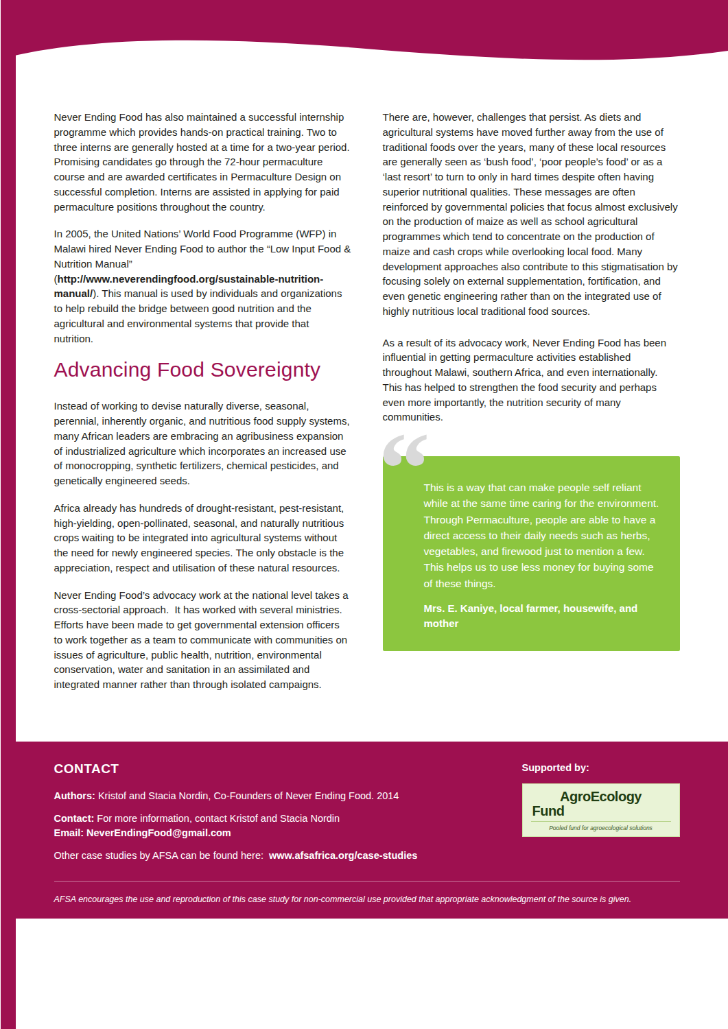Never Ending Food has also maintained a successful internship programme which provides hands-on practical training. Two to three interns are generally hosted at a time for a two-year period. Promising candidates go through the 72-hour permaculture course and are awarded certificates in Permaculture Design on successful completion. Interns are assisted in applying for paid permaculture positions throughout the country.
In 2005, the United Nations’ World Food Programme (WFP) in Malawi hired Never Ending Food to author the “Low Input Food & Nutrition Manual” (http://www.neverendingfood.org/sustainable-nutrition-manual/). This manual is used by individuals and organizations to help rebuild the bridge between good nutrition and the agricultural and environmental systems that provide that nutrition.
Advancing Food Sovereignty
Instead of working to devise naturally diverse, seasonal, perennial, inherently organic, and nutritious food supply systems, many African leaders are embracing an agribusiness expansion of industrialized agriculture which incorporates an increased use of monocropping, synthetic fertilizers, chemical pesticides, and genetically engineered seeds.
Africa already has hundreds of drought-resistant, pest-resistant, high-yielding, open-pollinated, seasonal, and naturally nutritious crops waiting to be integrated into agricultural systems without the need for newly engineered species. The only obstacle is the appreciation, respect and utilisation of these natural resources.
Never Ending Food’s advocacy work at the national level takes a cross-sectorial approach. It has worked with several ministries. Efforts have been made to get governmental extension officers to work together as a team to communicate with communities on issues of agriculture, public health, nutrition, environmental conservation, water and sanitation in an assimilated and integrated manner rather than through isolated campaigns.
There are, however, challenges that persist. As diets and agricultural systems have moved further away from the use of traditional foods over the years, many of these local resources are generally seen as ‘bush food’, ‘poor people’s food’ or as a ‘last resort’ to turn to only in hard times despite often having superior nutritional qualities. These messages are often reinforced by governmental policies that focus almost exclusively on the production of maize as well as school agricultural programmes which tend to concentrate on the production of maize and cash crops while overlooking local food. Many development approaches also contribute to this stigmatisation by focusing solely on external supplementation, fortification, and even genetic engineering rather than on the integrated use of highly nutritious local traditional food sources.
As a result of its advocacy work, Never Ending Food has been influential in getting permaculture activities established throughout Malawi, southern Africa, and even internationally. This has helped to strengthen the food security and perhaps even more importantly, the nutrition security of many communities.
“
This is a way that can make people self reliant while at the same time caring for the environment. Through Permaculture, people are able to have a direct access to their daily needs such as herbs, vegetables, and firewood just to mention a few. This helps us to use less money for buying some of these things.
Mrs. E. Kaniye, local farmer, housewife, and mother
CONTACT
Authors: Kristof and Stacia Nordin, Co-Founders of Never Ending Food. 2014
Contact: For more information, contact Kristof and Stacia Nordin
Email: NeverEndingFood@gmail.com
Other case studies by AFSA can be found here: www.afsafrica.org/case-studies
Supported by:
AgroEcology
Fund
Pooled fund for agroecological solutions
AFSA encourages the use and reproduction of this case study for non-commercial use provided that appropriate acknowledgment of the source is given.